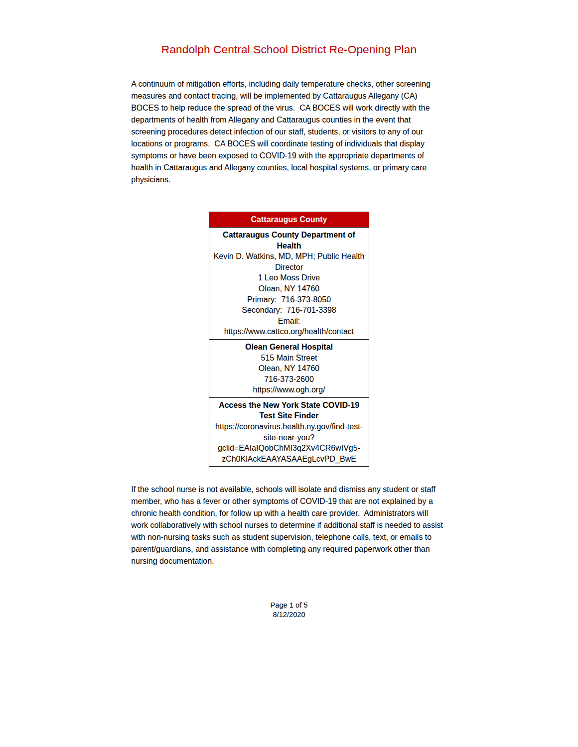Randolph Central School District Re-Opening Plan
A continuum of mitigation efforts, including daily temperature checks, other screening measures and contact tracing, will be implemented by Cattaraugus Allegany (CA) BOCES to help reduce the spread of the virus. CA BOCES will work directly with the departments of health from Allegany and Cattaraugus counties in the event that screening procedures detect infection of our staff, students, or visitors to any of our locations or programs. CA BOCES will coordinate testing of individuals that display symptoms or have been exposed to COVID-19 with the appropriate departments of health in Cattaraugus and Allegany counties, local hospital systems, or primary care physicians.
| Cattaraugus County |
| Cattaraugus County Department of Health Kevin D. Watkins, MD, MPH; Public Health Director 1 Leo Moss Drive Olean, NY 14760 Primary: 716-373-8050 Secondary: 716-701-3398 Email: https://www.cattco.org/health/contact |
| Olean General Hospital 515 Main Street Olean, NY 14760 716-373-2600 https://www.ogh.org/ |
| Access the New York State COVID-19 Test Site Finder https://coronavirus.health.ny.gov/find-test-site-near-you?gclid=EAIaIQobChMI3q2Xv4CR6wIVg5-zCh0KlAckEAAYASAAEgLcvPD_BwE |
If the school nurse is not available, schools will isolate and dismiss any student or staff member, who has a fever or other symptoms of COVID-19 that are not explained by a chronic health condition, for follow up with a health care provider. Administrators will work collaboratively with school nurses to determine if additional staff is needed to assist with non-nursing tasks such as student supervision, telephone calls, text, or emails to parent/guardians, and assistance with completing any required paperwork other than nursing documentation.
Page 1 of 5
8/12/2020